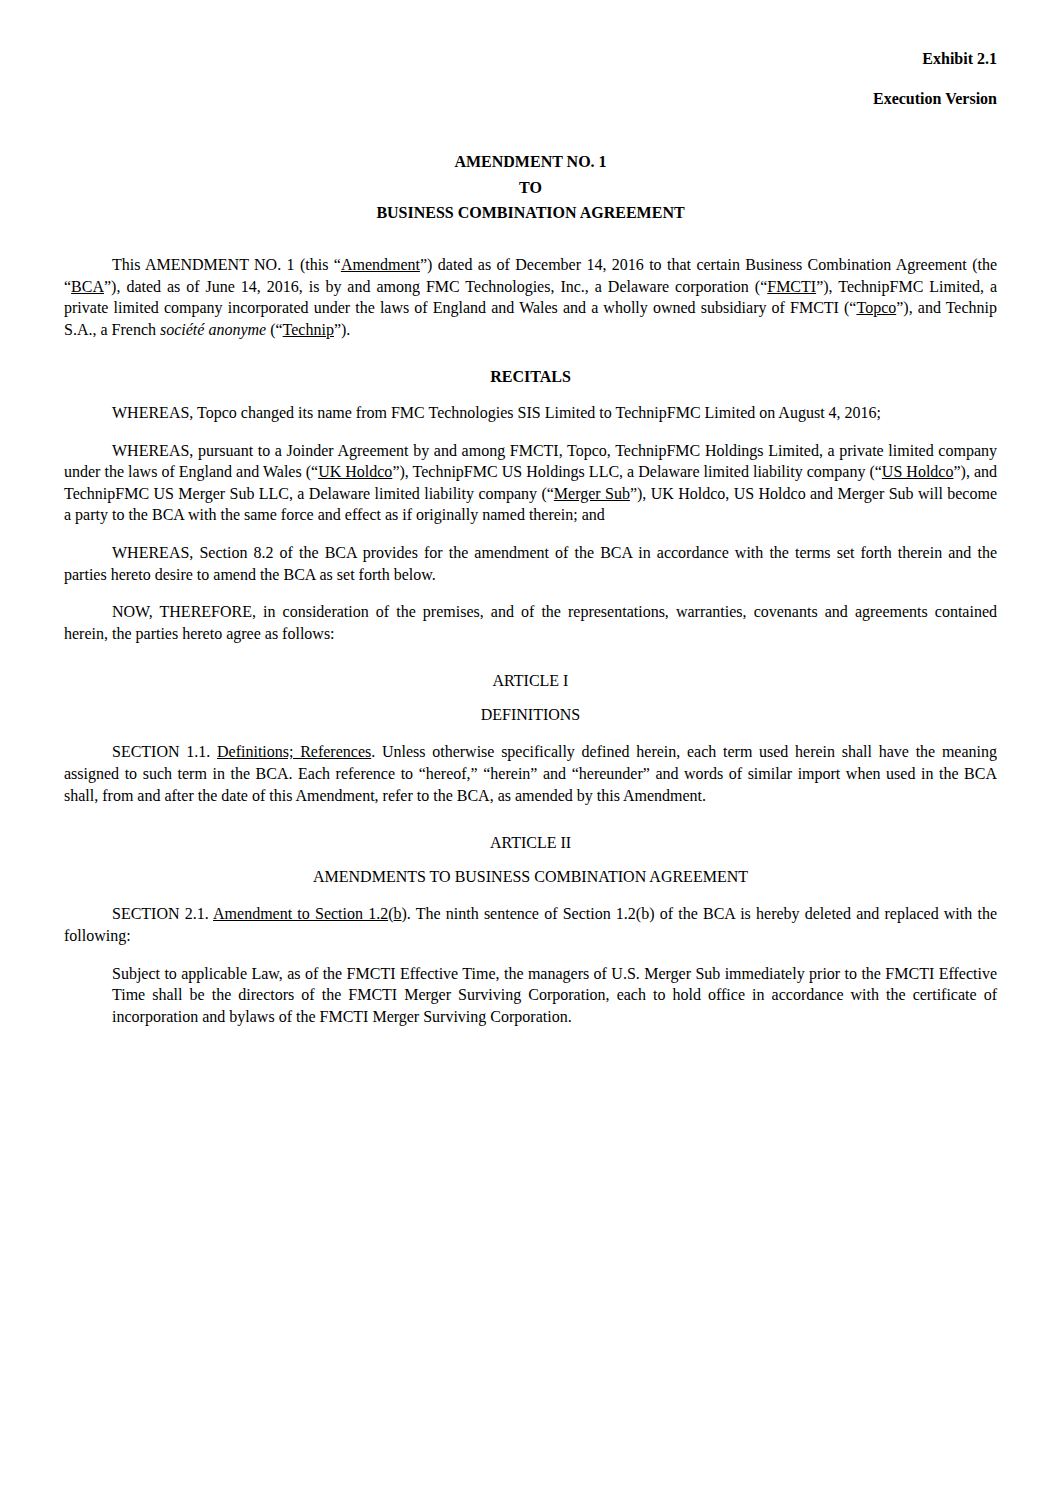Exhibit 2.1
Execution Version
AMENDMENT NO. 1
TO
BUSINESS COMBINATION AGREEMENT
This AMENDMENT NO. 1 (this “Amendment”) dated as of December 14, 2016 to that certain Business Combination Agreement (the “BCA”), dated as of June 14, 2016, is by and among FMC Technologies, Inc., a Delaware corporation (“FMCTI”), TechnipFMC Limited, a private limited company incorporated under the laws of England and Wales and a wholly owned subsidiary of FMCTI (“Topco”), and Technip S.A., a French société anonyme (“Technip”).
RECITALS
WHEREAS, Topco changed its name from FMC Technologies SIS Limited to TechnipFMC Limited on August 4, 2016;
WHEREAS, pursuant to a Joinder Agreement by and among FMCTI, Topco, TechnipFMC Holdings Limited, a private limited company under the laws of England and Wales (“UK Holdco”), TechnipFMC US Holdings LLC, a Delaware limited liability company (“US Holdco”), and TechnipFMC US Merger Sub LLC, a Delaware limited liability company (“Merger Sub”), UK Holdco, US Holdco and Merger Sub will become a party to the BCA with the same force and effect as if originally named therein; and
WHEREAS, Section 8.2 of the BCA provides for the amendment of the BCA in accordance with the terms set forth therein and the parties hereto desire to amend the BCA as set forth below.
NOW, THEREFORE, in consideration of the premises, and of the representations, warranties, covenants and agreements contained herein, the parties hereto agree as follows:
ARTICLE I
DEFINITIONS
SECTION 1.1. Definitions; References. Unless otherwise specifically defined herein, each term used herein shall have the meaning assigned to such term in the BCA. Each reference to “hereof,” “herein” and “hereunder” and words of similar import when used in the BCA shall, from and after the date of this Amendment, refer to the BCA, as amended by this Amendment.
ARTICLE II
AMENDMENTS TO BUSINESS COMBINATION AGREEMENT
SECTION 2.1. Amendment to Section 1.2(b). The ninth sentence of Section 1.2(b) of the BCA is hereby deleted and replaced with the following:
Subject to applicable Law, as of the FMCTI Effective Time, the managers of U.S. Merger Sub immediately prior to the FMCTI Effective Time shall be the directors of the FMCTI Merger Surviving Corporation, each to hold office in accordance with the certificate of incorporation and bylaws of the FMCTI Merger Surviving Corporation.